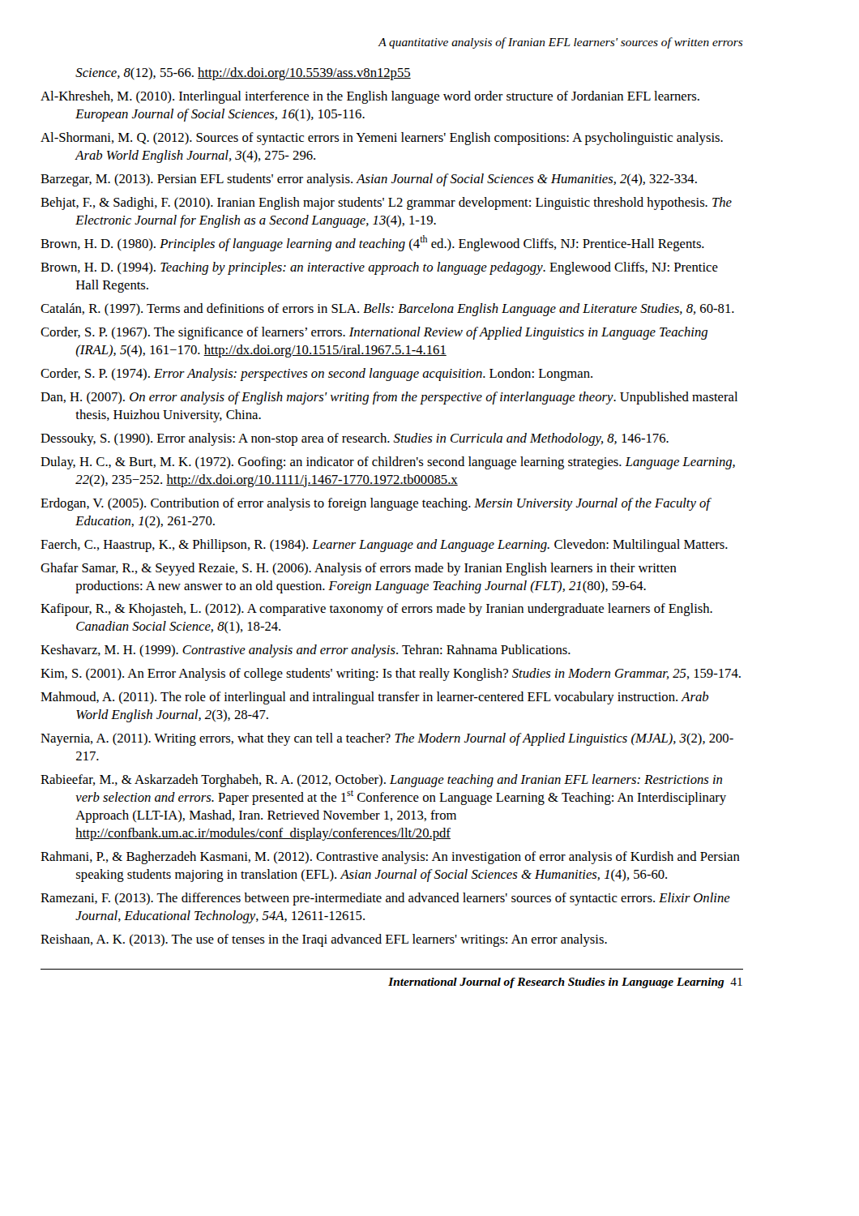A quantitative analysis of Iranian EFL learners' sources of written errors
Science, 8(12), 55-66. http://dx.doi.org/10.5539/ass.v8n12p55
Al-Khresheh, M. (2010). Interlingual interference in the English language word order structure of Jordanian EFL learners. European Journal of Social Sciences, 16(1), 105-116.
Al-Shormani, M. Q. (2012). Sources of syntactic errors in Yemeni learners' English compositions: A psycholinguistic analysis. Arab World English Journal, 3(4), 275- 296.
Barzegar, M. (2013). Persian EFL students' error analysis. Asian Journal of Social Sciences & Humanities, 2(4), 322-334.
Behjat, F., & Sadighi, F. (2010). Iranian English major students' L2 grammar development: Linguistic threshold hypothesis. The Electronic Journal for English as a Second Language, 13(4), 1-19.
Brown, H. D. (1980). Principles of language learning and teaching (4th ed.). Englewood Cliffs, NJ: Prentice-Hall Regents.
Brown, H. D. (1994). Teaching by principles: an interactive approach to language pedagogy. Englewood Cliffs, NJ: Prentice Hall Regents.
Catalán, R. (1997). Terms and definitions of errors in SLA. Bells: Barcelona English Language and Literature Studies, 8, 60-81.
Corder, S. P. (1967). The significance of learners’ errors. International Review of Applied Linguistics in Language Teaching (IRAL), 5(4), 161−170. http://dx.doi.org/10.1515/iral.1967.5.1-4.161
Corder, S. P. (1974). Error Analysis: perspectives on second language acquisition. London: Longman.
Dan, H. (2007). On error analysis of English majors' writing from the perspective of interlanguage theory. Unpublished masteral thesis, Huizhou University, China.
Dessouky, S. (1990). Error analysis: A non-stop area of research. Studies in Curricula and Methodology, 8, 146-176.
Dulay, H. C., & Burt, M. K. (1972). Goofing: an indicator of children's second language learning strategies. Language Learning, 22(2), 235−252. http://dx.doi.org/10.1111/j.1467-1770.1972.tb00085.x
Erdogan, V. (2005). Contribution of error analysis to foreign language teaching. Mersin University Journal of the Faculty of Education, 1(2), 261-270.
Faerch, C., Haastrup, K., & Phillipson, R. (1984). Learner Language and Language Learning. Clevedon: Multilingual Matters.
Ghafar Samar, R., & Seyyed Rezaie, S. H. (2006). Analysis of errors made by Iranian English learners in their written productions: A new answer to an old question. Foreign Language Teaching Journal (FLT), 21(80), 59-64.
Kafipour, R., & Khojasteh, L. (2012). A comparative taxonomy of errors made by Iranian undergraduate learners of English. Canadian Social Science, 8(1), 18-24.
Keshavarz, M. H. (1999). Contrastive analysis and error analysis. Tehran: Rahnama Publications.
Kim, S. (2001). An Error Analysis of college students' writing: Is that really Konglish? Studies in Modern Grammar, 25, 159-174.
Mahmoud, A. (2011). The role of interlingual and intralingual transfer in learner-centered EFL vocabulary instruction. Arab World English Journal, 2(3), 28-47.
Nayernia, A. (2011). Writing errors, what they can tell a teacher? The Modern Journal of Applied Linguistics (MJAL), 3(2), 200-217.
Rabieefar, M., & Askarzadeh Torghabeh, R. A. (2012, October). Language teaching and Iranian EFL learners: Restrictions in verb selection and errors. Paper presented at the 1st Conference on Language Learning & Teaching: An Interdisciplinary Approach (LLT-IA), Mashad, Iran. Retrieved November 1, 2013, from http://confbank.um.ac.ir/modules/conf_display/conferences/llt/20.pdf
Rahmani, P., & Bagherzadeh Kasmani, M. (2012). Contrastive analysis: An investigation of error analysis of Kurdish and Persian speaking students majoring in translation (EFL). Asian Journal of Social Sciences & Humanities, 1(4), 56-60.
Ramezani, F. (2013). The differences between pre-intermediate and advanced learners' sources of syntactic errors. Elixir Online Journal, Educational Technology, 54A, 12611-12615.
Reishaan, A. K. (2013). The use of tenses in the Iraqi advanced EFL learners' writings: An error analysis.
International Journal of Research Studies in Language Learning41